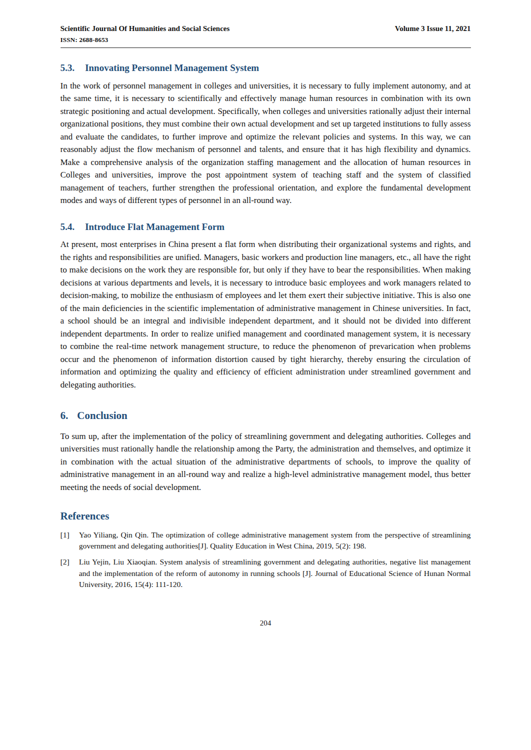Scientific Journal Of Humanities and Social Sciences
Volume 3 Issue 11, 2021
ISSN: 2688-8653
5.3. Innovating Personnel Management System
In the work of personnel management in colleges and universities, it is necessary to fully implement autonomy, and at the same time, it is necessary to scientifically and effectively manage human resources in combination with its own strategic positioning and actual development. Specifically, when colleges and universities rationally adjust their internal organizational positions, they must combine their own actual development and set up targeted institutions to fully assess and evaluate the candidates, to further improve and optimize the relevant policies and systems. In this way, we can reasonably adjust the flow mechanism of personnel and talents, and ensure that it has high flexibility and dynamics. Make a comprehensive analysis of the organization staffing management and the allocation of human resources in Colleges and universities, improve the post appointment system of teaching staff and the system of classified management of teachers, further strengthen the professional orientation, and explore the fundamental development modes and ways of different types of personnel in an all-round way.
5.4. Introduce Flat Management Form
At present, most enterprises in China present a flat form when distributing their organizational systems and rights, and the rights and responsibilities are unified. Managers, basic workers and production line managers, etc., all have the right to make decisions on the work they are responsible for, but only if they have to bear the responsibilities. When making decisions at various departments and levels, it is necessary to introduce basic employees and work managers related to decision-making, to mobilize the enthusiasm of employees and let them exert their subjective initiative. This is also one of the main deficiencies in the scientific implementation of administrative management in Chinese universities. In fact, a school should be an integral and indivisible independent department, and it should not be divided into different independent departments. In order to realize unified management and coordinated management system, it is necessary to combine the real-time network management structure, to reduce the phenomenon of prevarication when problems occur and the phenomenon of information distortion caused by tight hierarchy, thereby ensuring the circulation of information and optimizing the quality and efficiency of efficient administration under streamlined government and delegating authorities.
6. Conclusion
To sum up, after the implementation of the policy of streamlining government and delegating authorities. Colleges and universities must rationally handle the relationship among the Party, the administration and themselves, and optimize it in combination with the actual situation of the administrative departments of schools, to improve the quality of administrative management in an all-round way and realize a high-level administrative management model, thus better meeting the needs of social development.
References
[1] Yao Yiliang, Qin Qin. The optimization of college administrative management system from the perspective of streamlining government and delegating authorities[J]. Quality Education in West China, 2019, 5(2): 198.
[2] Liu Yejin, Liu Xiaoqian. System analysis of streamlining government and delegating authorities, negative list management and the implementation of the reform of autonomy in running schools [J]. Journal of Educational Science of Hunan Normal University, 2016, 15(4): 111-120.
204